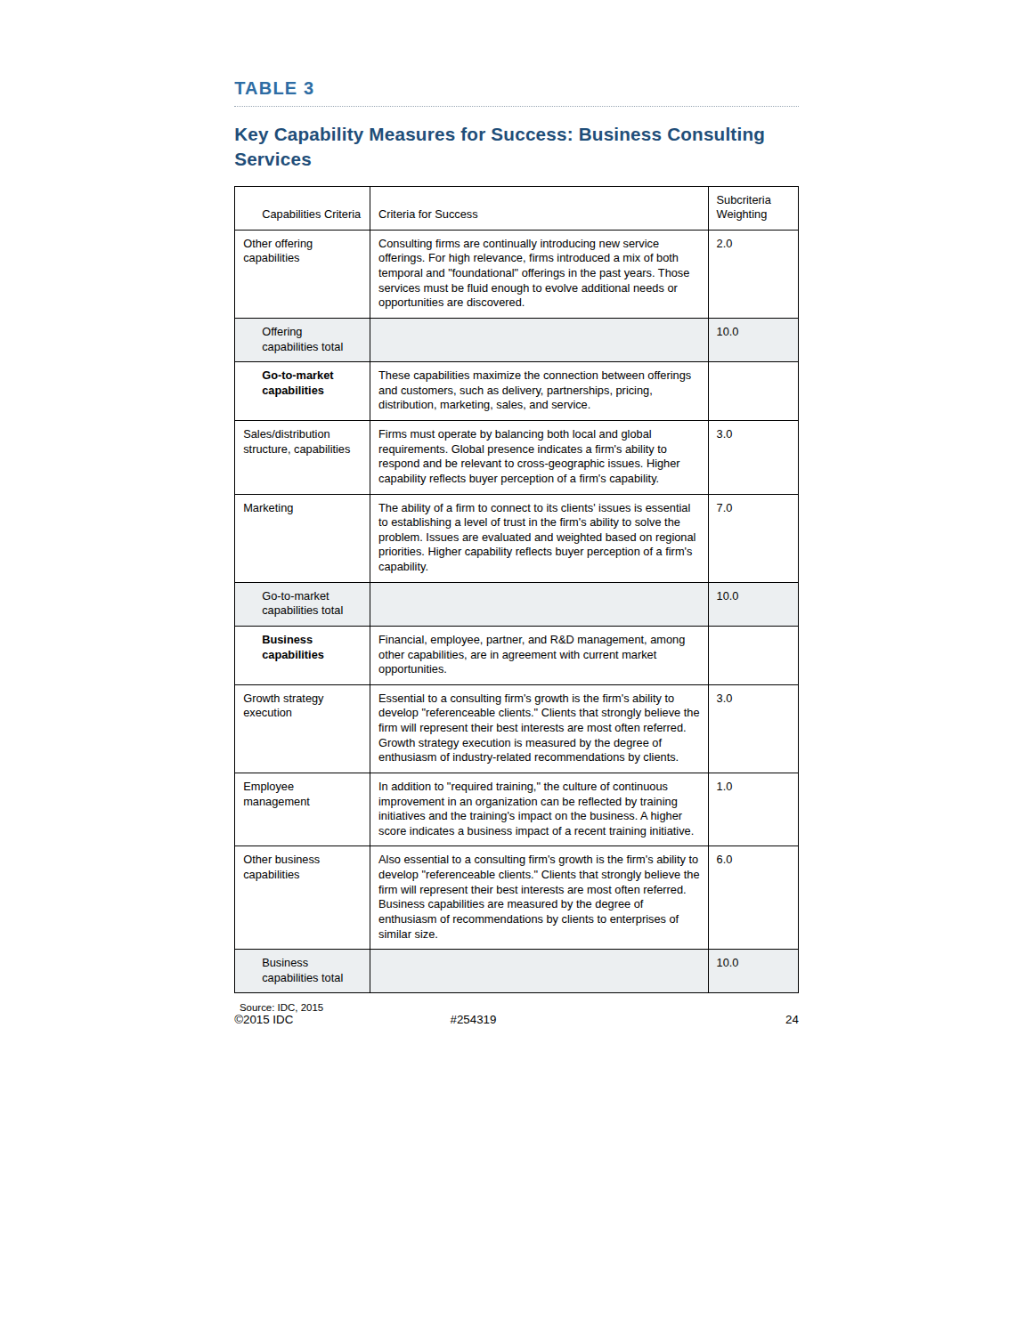TABLE 3
Key Capability Measures for Success: Business Consulting Services
| Capabilities Criteria | Criteria for Success | Subcriteria Weighting |
| --- | --- | --- |
| Other offering capabilities | Consulting firms are continually introducing new service offerings. For high relevance, firms introduced a mix of both temporal and "foundational" offerings in the past years. Those services must be fluid enough to evolve additional needs or opportunities are discovered. | 2.0 |
| Offering capabilities total | | 10.0 |
| Go-to-market capabilities | These capabilities maximize the connection between offerings and customers, such as delivery, partnerships, pricing, distribution, marketing, sales, and service. | |
| Sales/distribution structure, capabilities | Firms must operate by balancing both local and global requirements. Global presence indicates a firm's ability to respond and be relevant to cross-geographic issues. Higher capability reflects buyer perception of a firm's capability. | 3.0 |
| Marketing | The ability of a firm to connect to its clients' issues is essential to establishing a level of trust in the firm's ability to solve the problem. Issues are evaluated and weighted based on regional priorities. Higher capability reflects buyer perception of a firm's capability. | 7.0 |
| Go-to-market capabilities total | | 10.0 |
| Business capabilities | Financial, employee, partner, and R&D management, among other capabilities, are in agreement with current market opportunities. | |
| Growth strategy execution | Essential to a consulting firm's growth is the firm's ability to develop "referenceable clients." Clients that strongly believe the firm will represent their best interests are most often referred. Growth strategy execution is measured by the degree of enthusiasm of industry-related recommendations by clients. | 3.0 |
| Employee management | In addition to "required training," the culture of continuous improvement in an organization can be reflected by training initiatives and the training's impact on the business. A higher score indicates a business impact of a recent training initiative. | 1.0 |
| Other business capabilities | Also essential to a consulting firm's growth is the firm's ability to develop "referenceable clients." Clients that strongly believe the firm will represent their best interests are most often referred. Business capabilities are measured by the degree of enthusiasm of recommendations by clients to enterprises of similar size. | 6.0 |
| Business capabilities total | | 10.0 |
Source: IDC, 2015
©2015 IDC
#254319
24